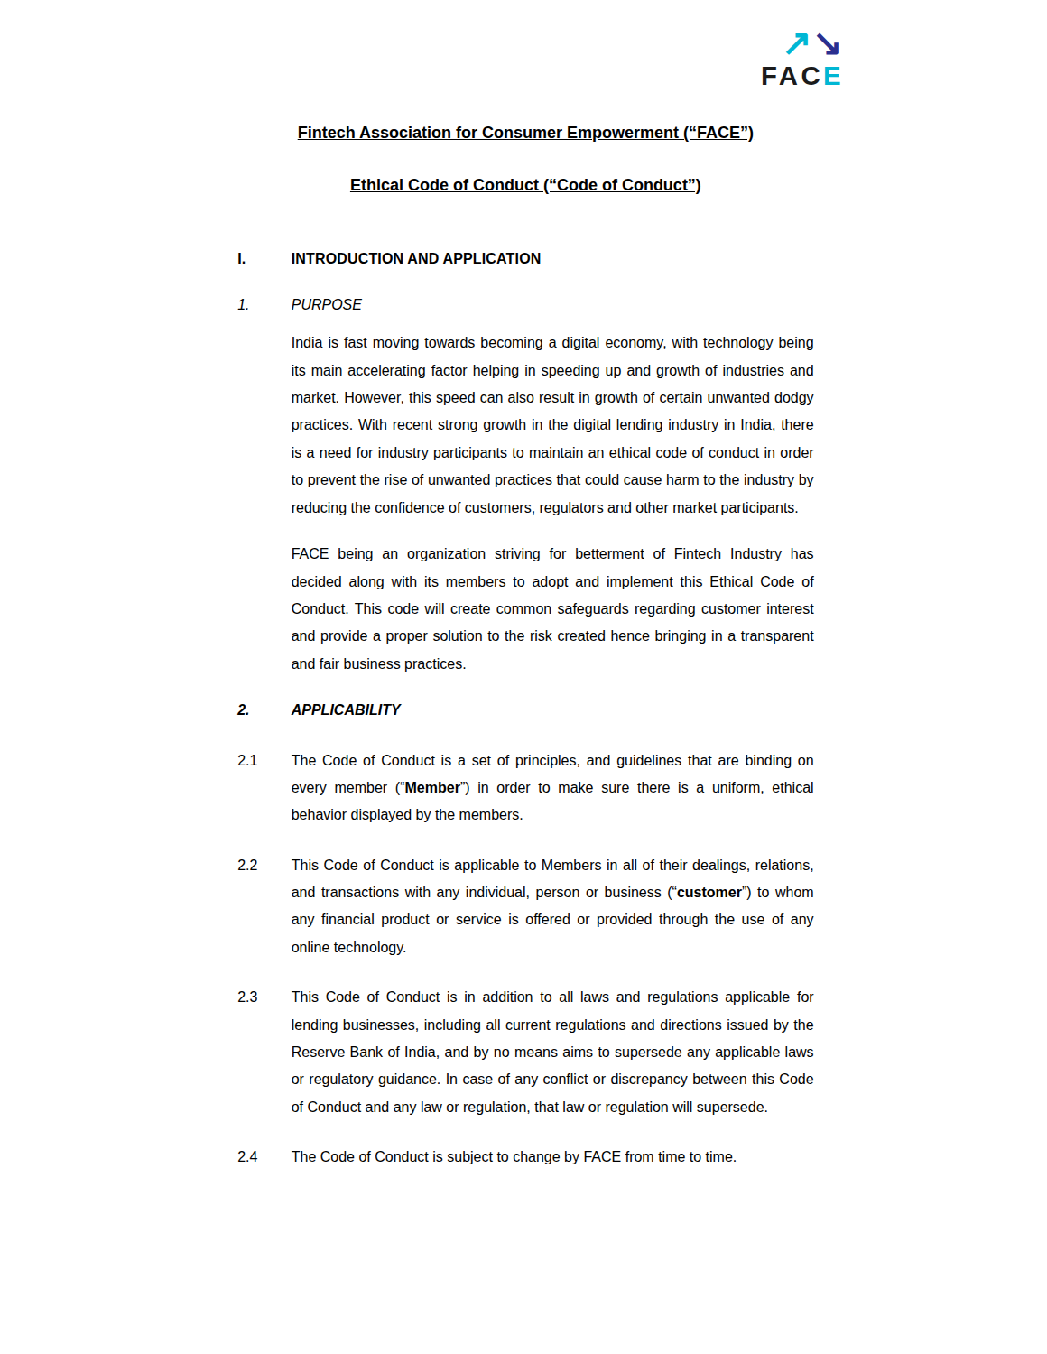↗↘
FACE
Fintech Association for Consumer Empowerment (“FACE”)
Ethical Code of Conduct (“Code of Conduct”)
I.
INTRODUCTION AND APPLICATION
1.
PURPOSE
India is fast moving towards becoming a digital economy, with technology being its main accelerating factor helping in speeding up and growth of industries and market. However, this speed can also result in growth of certain unwanted dodgy practices. With recent strong growth in the digital lending industry in India, there is a need for industry participants to maintain an ethical code of conduct in order to prevent the rise of unwanted practices that could cause harm to the industry by reducing the confidence of customers, regulators and other market participants.
FACE being an organization striving for betterment of Fintech Industry has decided along with its members to adopt and implement this Ethical Code of Conduct. This code will create common safeguards regarding customer interest and provide a proper solution to the risk created hence bringing in a transparent and fair business practices.
2.
APPLICABILITY
2.1
The Code of Conduct is a set of principles, and guidelines that are binding on every member (“Member”) in order to make sure there is a uniform, ethical behavior displayed by the members.
2.2
This Code of Conduct is applicable to Members in all of their dealings, relations, and transactions with any individual, person or business (“customer”) to whom any financial product or service is offered or provided through the use of any online technology.
2.3
This Code of Conduct is in addition to all laws and regulations applicable for lending businesses, including all current regulations and directions issued by the Reserve Bank of India, and by no means aims to supersede any applicable laws or regulatory guidance. In case of any conflict or discrepancy between this Code of Conduct and any law or regulation, that law or regulation will supersede.
2.4
The Code of Conduct is subject to change by FACE from time to time.